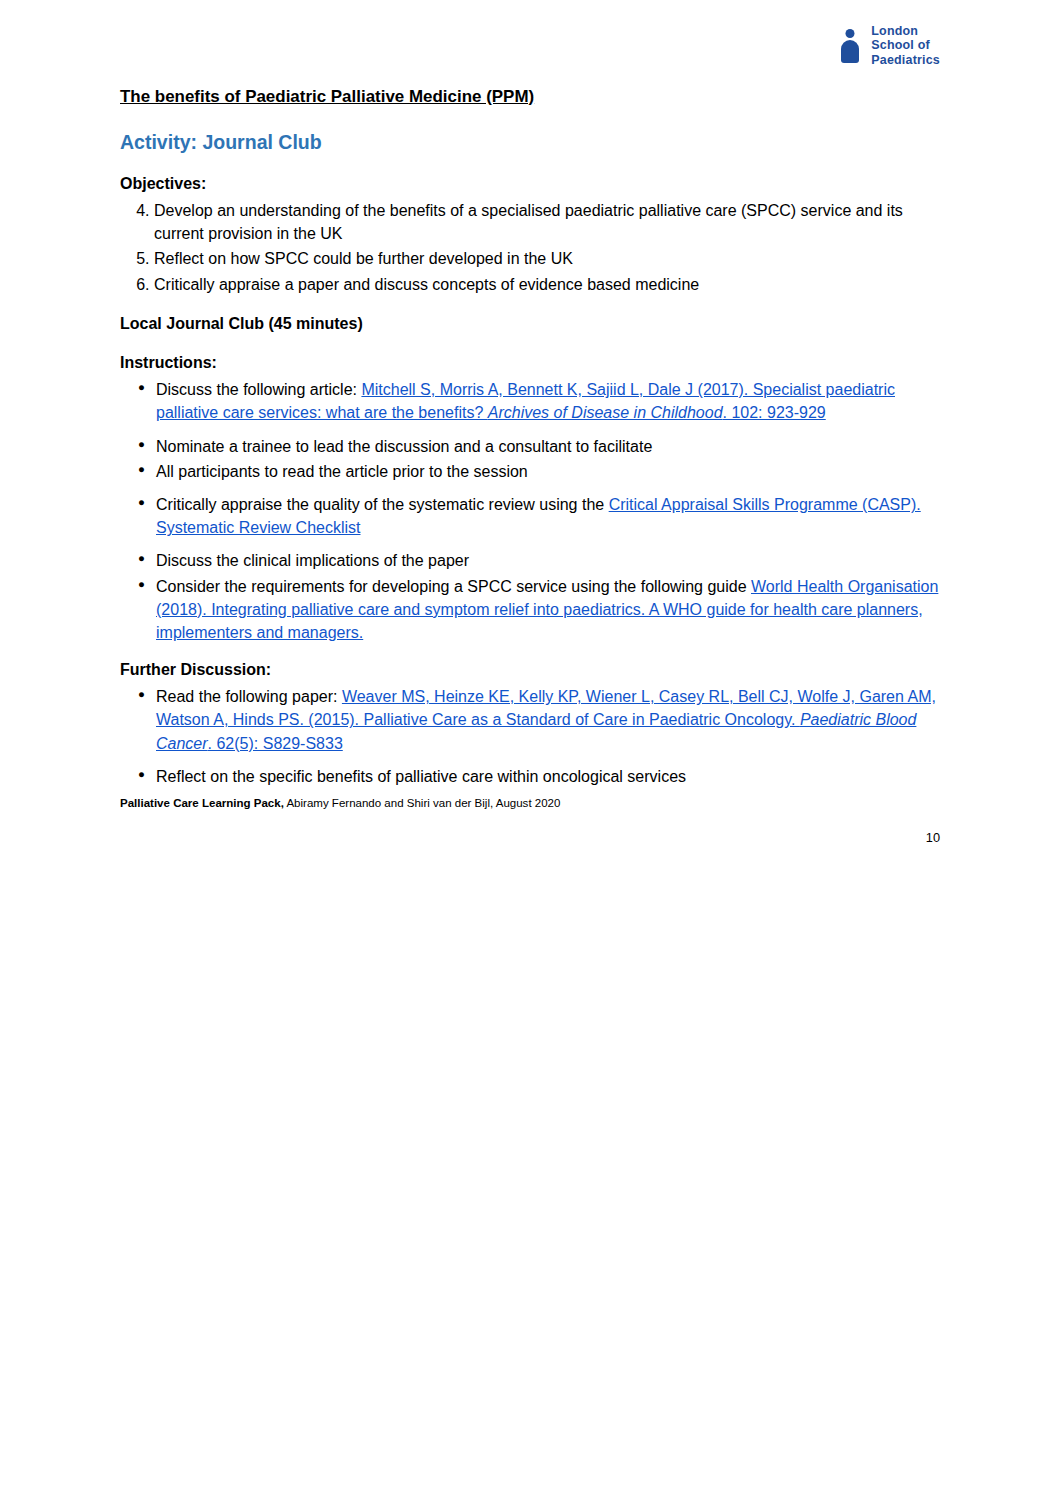London
School of
Paediatrics
The benefits of Paediatric Palliative Medicine (PPM)
Activity: Journal Club
Objectives:
Develop an understanding of the benefits of a specialised paediatric palliative care (SPCC) service and its current provision in the UK
Reflect on how SPCC could be further developed in the UK
Critically appraise a paper and discuss concepts of evidence based medicine
Local Journal Club (45 minutes)
Instructions:
Discuss the following article: Mitchell S, Morris A, Bennett K, Sajiid L, Dale J (2017). Specialist paediatric palliative care services: what are the benefits? Archives of Disease in Childhood. 102: 923-929
Nominate a trainee to lead the discussion and a consultant to facilitate
All participants to read the article prior to the session
Critically appraise the quality of the systematic review using the Critical Appraisal Skills Programme (CASP). Systematic Review Checklist
Discuss the clinical implications of the paper
Consider the requirements for developing a SPCC service using the following guide World Health Organisation (2018). Integrating palliative care and symptom relief into paediatrics. A WHO guide for health care planners, implementers and managers.
Further Discussion:
Read the following paper: Weaver MS, Heinze KE, Kelly KP, Wiener L, Casey RL, Bell CJ, Wolfe J, Garen AM, Watson A, Hinds PS. (2015). Palliative Care as a Standard of Care in Paediatric Oncology. Paediatric Blood Cancer. 62(5): S829-S833
Reflect on the specific benefits of palliative care within oncological services
Palliative Care Learning Pack, Abiramy Fernando and Shiri van der Bijl, August 2020
10